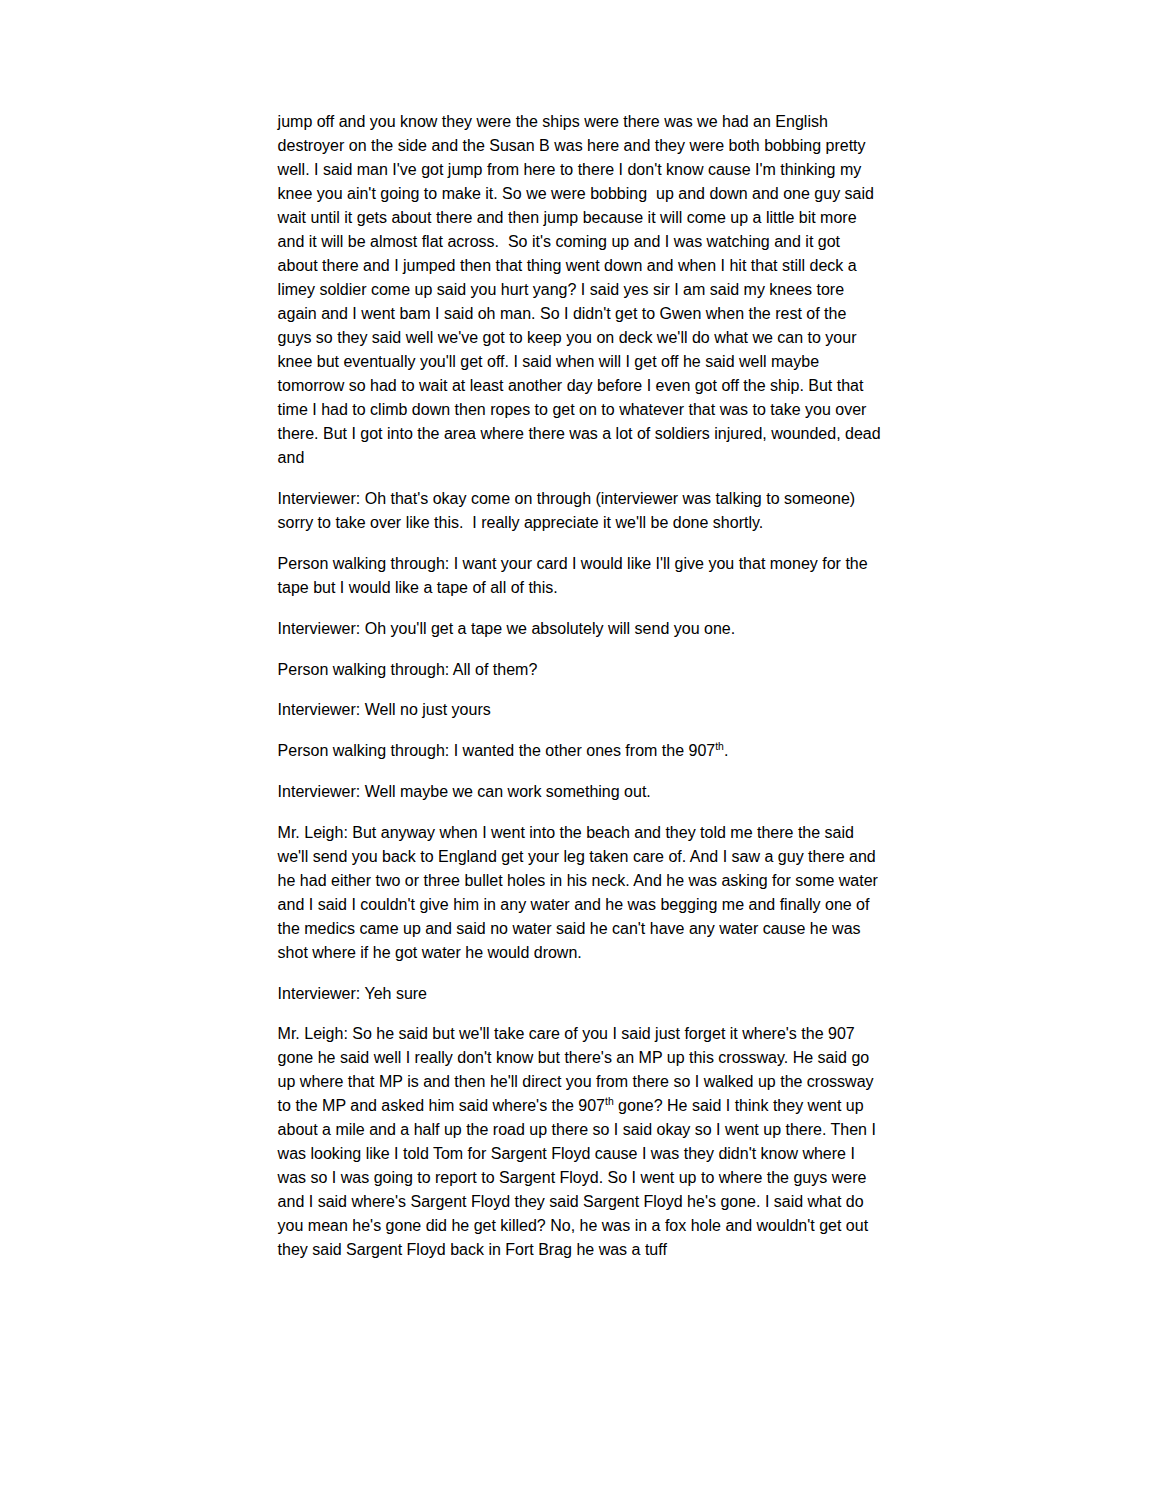jump off and you know they were the ships were there was we had an English destroyer on the side and the Susan B was here and they were both bobbing pretty well. I said man I've got jump from here to there I don't know cause I'm thinking my knee you ain't going to make it. So we were bobbing up and down and one guy said wait until it gets about there and then jump because it will come up a little bit more and it will be almost flat across. So it's coming up and I was watching and it got about there and I jumped then that thing went down and when I hit that still deck a limey soldier come up said you hurt yang? I said yes sir I am said my knees tore again and I went bam I said oh man. So I didn't get to Gwen when the rest of the guys so they said well we've got to keep you on deck we'll do what we can to your knee but eventually you'll get off. I said when will I get off he said well maybe tomorrow so had to wait at least another day before I even got off the ship. But that time I had to climb down then ropes to get on to whatever that was to take you over there. But I got into the area where there was a lot of soldiers injured, wounded, dead and
Interviewer: Oh that's okay come on through (interviewer was talking to someone) sorry to take over like this. I really appreciate it we'll be done shortly.
Person walking through: I want your card I would like I'll give you that money for the tape but I would like a tape of all of this.
Interviewer: Oh you'll get a tape we absolutely will send you one.
Person walking through: All of them?
Interviewer: Well no just yours
Person walking through: I wanted the other ones from the 907th.
Interviewer: Well maybe we can work something out.
Mr. Leigh: But anyway when I went into the beach and they told me there the said we'll send you back to England get your leg taken care of. And I saw a guy there and he had either two or three bullet holes in his neck. And he was asking for some water and I said I couldn't give him in any water and he was begging me and finally one of the medics came up and said no water said he can't have any water cause he was shot where if he got water he would drown.
Interviewer: Yeh sure
Mr. Leigh: So he said but we'll take care of you I said just forget it where's the 907 gone he said well I really don't know but there's an MP up this crossway. He said go up where that MP is and then he'll direct you from there so I walked up the crossway to the MP and asked him said where's the 907th gone? He said I think they went up about a mile and a half up the road up there so I said okay so I went up there. Then I was looking like I told Tom for Sargent Floyd cause I was they didn't know where I was so I was going to report to Sargent Floyd. So I went up to where the guys were and I said where's Sargent Floyd they said Sargent Floyd he's gone. I said what do you mean he's gone did he get killed? No, he was in a fox hole and wouldn't get out they said Sargent Floyd back in Fort Brag he was a tuff